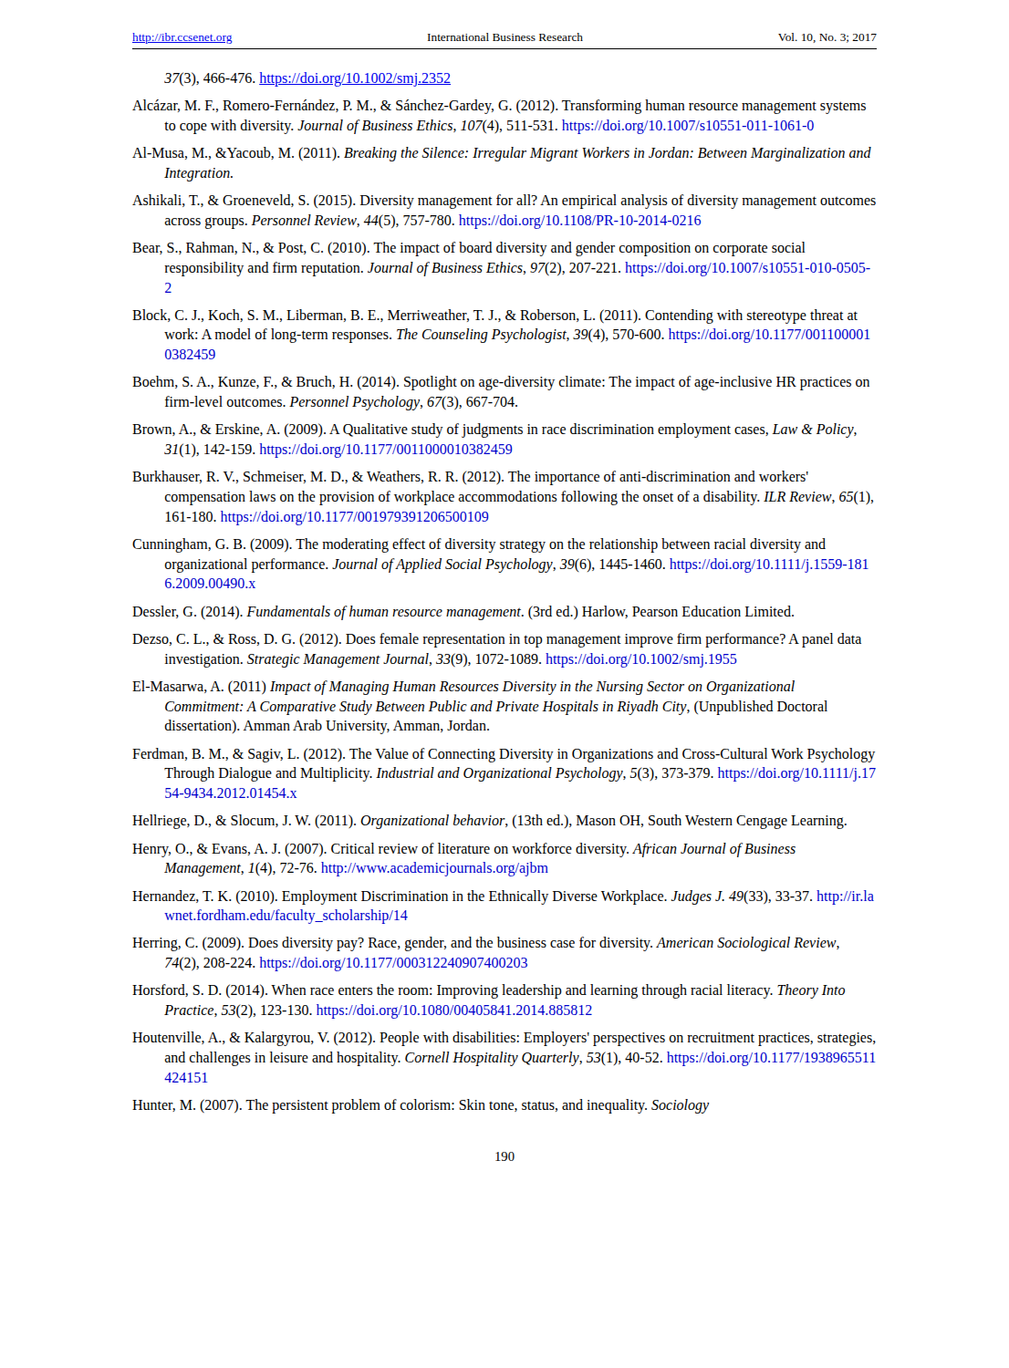http://ibr.ccsenet.org International Business Research Vol. 10, No. 3; 2017
37(3), 466-476. https://doi.org/10.1002/smj.2352
Alcázar, M. F., Romero-Fernández, P. M., & Sánchez-Gardey, G. (2012). Transforming human resource management systems to cope with diversity. Journal of Business Ethics, 107(4), 511-531. https://doi.org/10.1007/s10551-011-1061-0
Al-Musa, M., &Yacoub, M. (2011). Breaking the Silence: Irregular Migrant Workers in Jordan: Between Marginalization and Integration.
Ashikali, T., & Groeneveld, S. (2015). Diversity management for all? An empirical analysis of diversity management outcomes across groups. Personnel Review, 44(5), 757-780. https://doi.org/10.1108/PR-10-2014-0216
Bear, S., Rahman, N., & Post, C. (2010). The impact of board diversity and gender composition on corporate social responsibility and firm reputation. Journal of Business Ethics, 97(2), 207-221. https://doi.org/10.1007/s10551-010-0505-2
Block, C. J., Koch, S. M., Liberman, B. E., Merriweather, T. J., & Roberson, L. (2011). Contending with stereotype threat at work: A model of long-term responses. The Counseling Psychologist, 39(4), 570-600. https://doi.org/10.1177/0011000010382459
Boehm, S. A., Kunze, F., & Bruch, H. (2014). Spotlight on age-diversity climate: The impact of age-inclusive HR practices on firm-level outcomes. Personnel Psychology, 67(3), 667-704.
Brown, A., & Erskine, A. (2009). A Qualitative study of judgments in race discrimination employment cases, Law & Policy, 31(1), 142-159. https://doi.org/10.1177/0011000010382459
Burkhauser, R. V., Schmeiser, M. D., & Weathers, R. R. (2012). The importance of anti-discrimination and workers' compensation laws on the provision of workplace accommodations following the onset of a disability. ILR Review, 65(1), 161-180. https://doi.org/10.1177/001979391206500109
Cunningham, G. B. (2009). The moderating effect of diversity strategy on the relationship between racial diversity and organizational performance. Journal of Applied Social Psychology, 39(6), 1445-1460. https://doi.org/10.1111/j.1559-1816.2009.00490.x
Dessler, G. (2014). Fundamentals of human resource management. (3rd ed.) Harlow, Pearson Education Limited.
Dezso, C. L., & Ross, D. G. (2012). Does female representation in top management improve firm performance? A panel data investigation. Strategic Management Journal, 33(9), 1072-1089. https://doi.org/10.1002/smj.1955
El-Masarwa, A. (2011) Impact of Managing Human Resources Diversity in the Nursing Sector on Organizational Commitment: A Comparative Study Between Public and Private Hospitals in Riyadh City, (Unpublished Doctoral dissertation). Amman Arab University, Amman, Jordan.
Ferdman, B. M., & Sagiv, L. (2012). The Value of Connecting Diversity in Organizations and Cross-Cultural Work Psychology Through Dialogue and Multiplicity. Industrial and Organizational Psychology, 5(3), 373-379. https://doi.org/10.1111/j.1754-9434.2012.01454.x
Hellriege, D., & Slocum, J. W. (2011). Organizational behavior, (13th ed.), Mason OH, South Western Cengage Learning.
Henry, O., & Evans, A. J. (2007). Critical review of literature on workforce diversity. African Journal of Business Management, 1(4), 72-76. http://www.academicjournals.org/ajbm
Hernandez, T. K. (2010). Employment Discrimination in the Ethnically Diverse Workplace. Judges J. 49(33), 33-37. http://ir.lawnet.fordham.edu/faculty_scholarship/14
Herring, C. (2009). Does diversity pay? Race, gender, and the business case for diversity. American Sociological Review, 74(2), 208-224. https://doi.org/10.1177/000312240907400203
Horsford, S. D. (2014). When race enters the room: Improving leadership and learning through racial literacy. Theory Into Practice, 53(2), 123-130. https://doi.org/10.1080/00405841.2014.885812
Houtenville, A., & Kalargyrou, V. (2012). People with disabilities: Employers' perspectives on recruitment practices, strategies, and challenges in leisure and hospitality. Cornell Hospitality Quarterly, 53(1), 40-52. https://doi.org/10.1177/1938965511424151
Hunter, M. (2007). The persistent problem of colorism: Skin tone, status, and inequality. Sociology
190